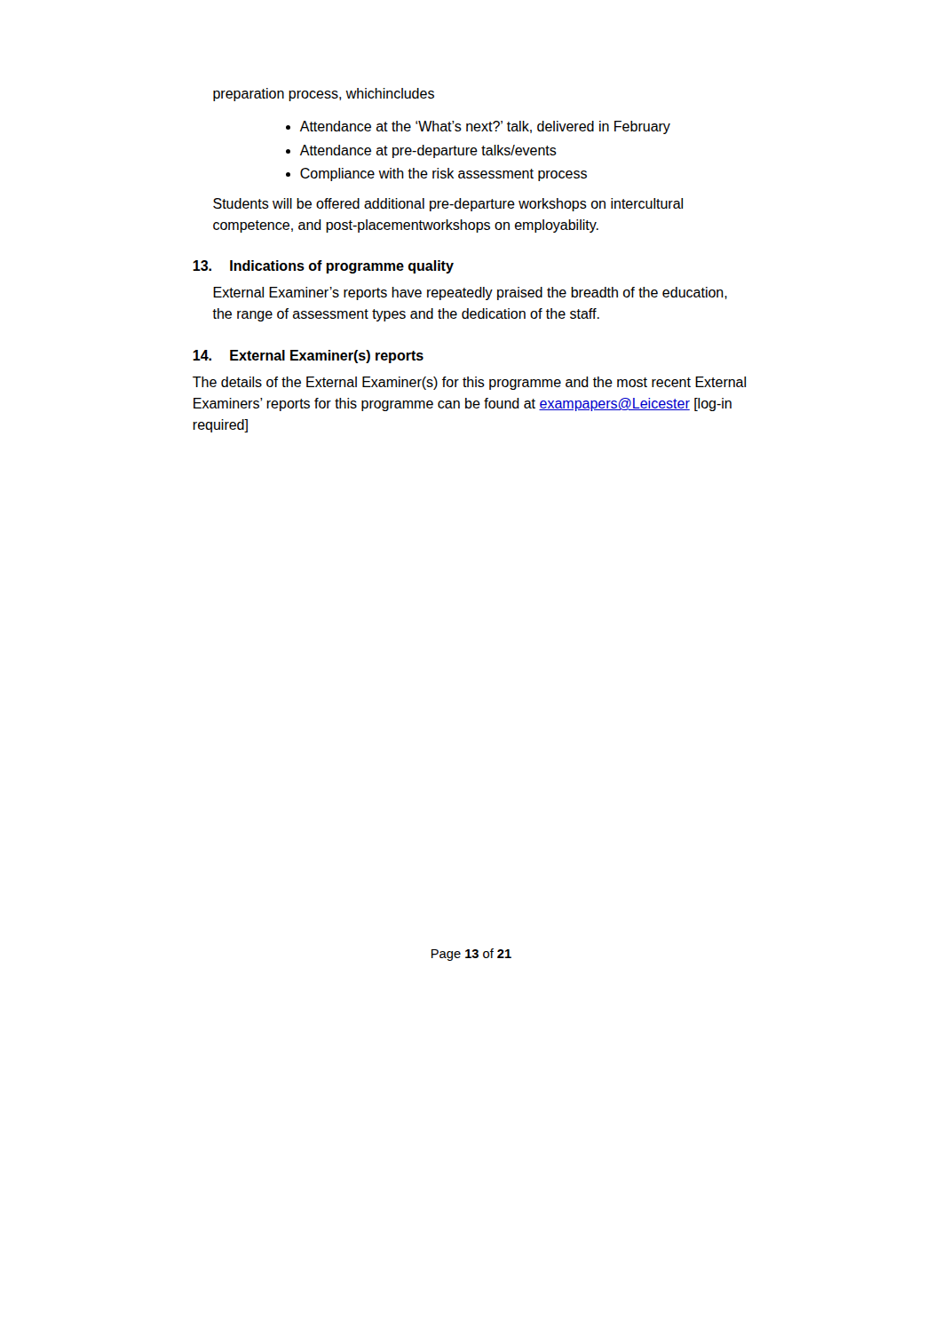preparation process, whichincludes
Attendance at the ‘What’s next?’ talk, delivered in February
Attendance at pre-departure talks/events
Compliance with the risk assessment process
Students will be offered additional pre-departure workshops on intercultural competence, and post-placementworkshops on employability.
13. Indications of programme quality
External Examiner’s reports have repeatedly praised the breadth of the education, the range of assessment types and the dedication of the staff.
14. External Examiner(s) reports
The details of the External Examiner(s) for this programme and the most recent External Examiners’ reports for this programme can be found at exampapers@Leicester [log-in required]
Page 13 of 21